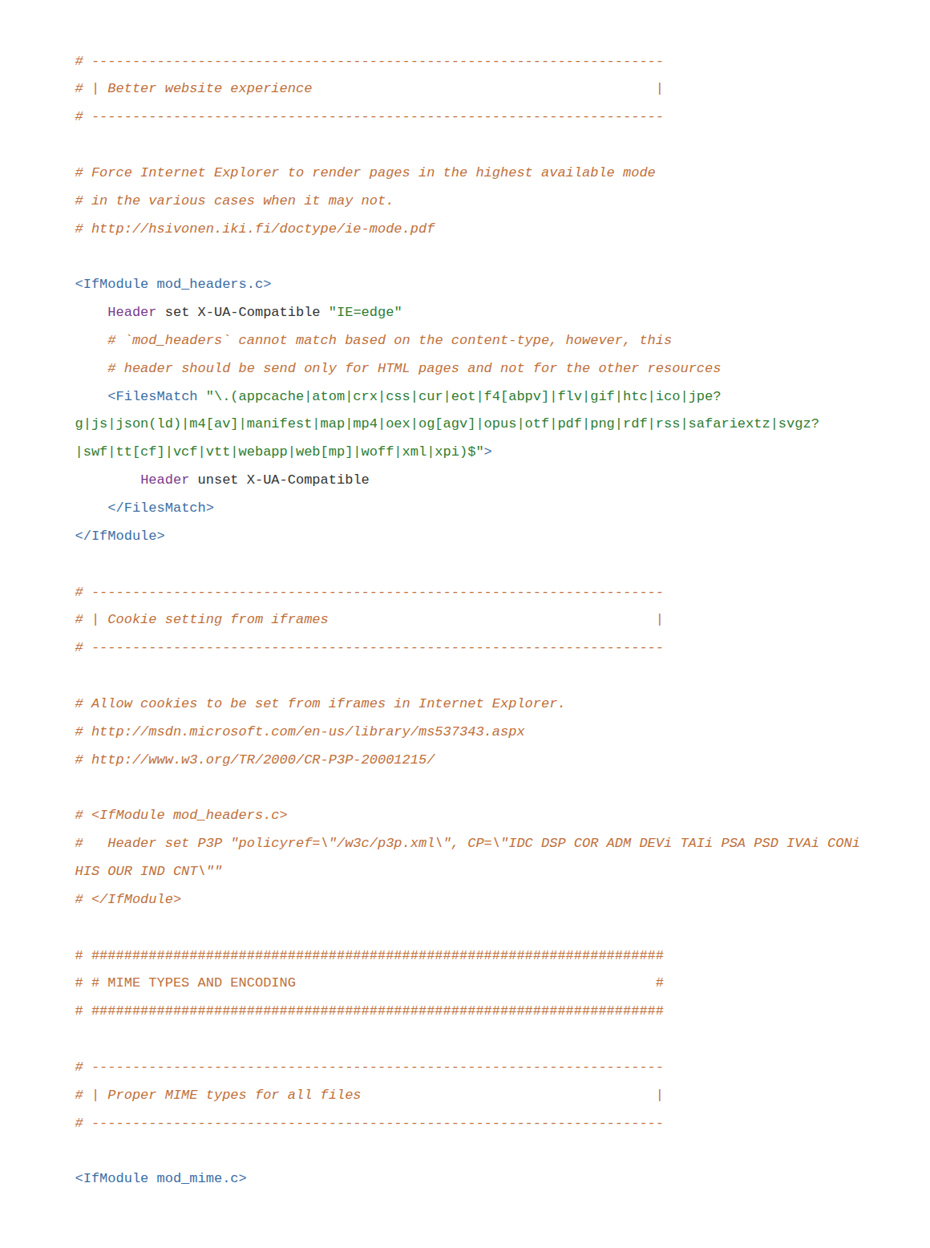# ----------------------------------------------------------------------
# | Better website experience                                          |
# ----------------------------------------------------------------------

# Force Internet Explorer to render pages in the highest available mode
# in the various cases when it may not.
# http://hsivonen.iki.fi/doctype/ie-mode.pdf

<IfModule mod_headers.c>
    Header set X-UA-Compatible "IE=edge"
    # `mod_headers` cannot match based on the content-type, however, this
    # header should be send only for HTML pages and not for the other resources
    <FilesMatch "\.(appcache|atom|crx|css|cur|eot|f4[abpv]|flv|gif|htc|ico|jpe?g|js|json(ld)|m4[av]|manifest|map|mp4|oex|og[agv]|opus|otf|pdf|png|rdf|rss|safariextz|svgz?|swf|tt[cf]|vcf|vtt|webapp|web[mp]|woff|xml|xpi)$">
        Header unset X-UA-Compatible
    </FilesMatch>
</IfModule>

# ----------------------------------------------------------------------
# | Cookie setting from iframes                                        |
# ----------------------------------------------------------------------

# Allow cookies to be set from iframes in Internet Explorer.
# http://msdn.microsoft.com/en-us/library/ms537343.aspx
# http://www.w3.org/TR/2000/CR-P3P-20001215/

# <IfModule mod_headers.c>
#   Header set P3P "policyref=\"/w3c/p3p.xml\", CP=\"IDC DSP COR ADM DEVi TAIi PSA PSD IVAi CONi HIS OUR IND CNT\""
# </IfModule>

# ######################################################################
# # MIME TYPES AND ENCODING                                            #
# ######################################################################

# ----------------------------------------------------------------------
# | Proper MIME types for all files                                    |
# ----------------------------------------------------------------------

<IfModule mod_mime.c>